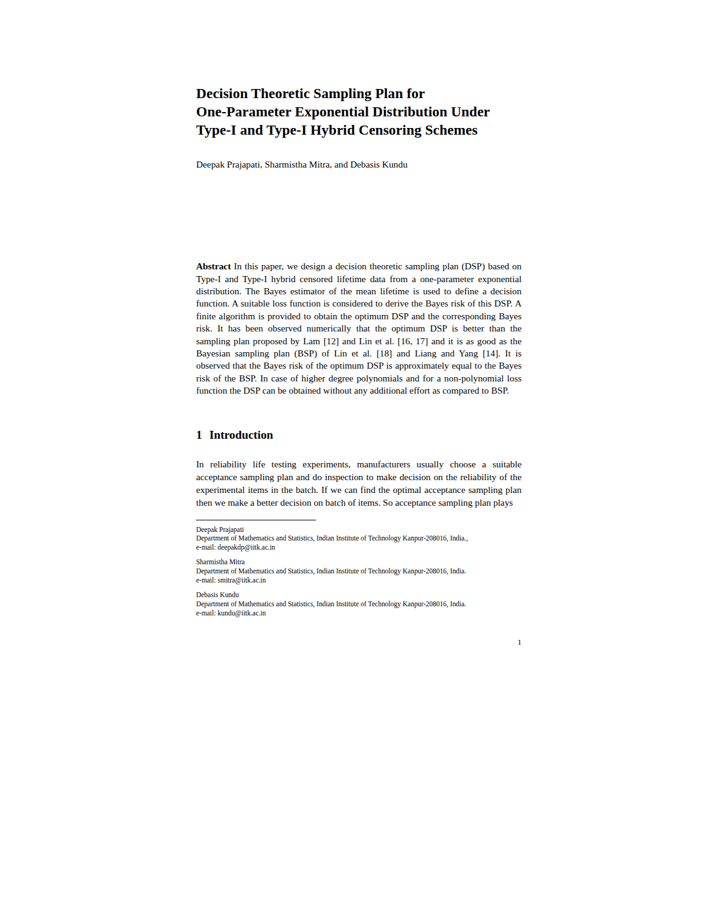Decision Theoretic Sampling Plan for
One-Parameter Exponential Distribution Under
Type-I and Type-I Hybrid Censoring Schemes
Deepak Prajapati, Sharmistha Mitra, and Debasis Kundu
Abstract In this paper, we design a decision theoretic sampling plan (DSP) based on Type-I and Type-I hybrid censored lifetime data from a one-parameter exponential distribution. The Bayes estimator of the mean lifetime is used to define a decision function. A suitable loss function is considered to derive the Bayes risk of this DSP. A finite algorithm is provided to obtain the optimum DSP and the corresponding Bayes risk. It has been observed numerically that the optimum DSP is better than the sampling plan proposed by Lam [12] and Lin et al. [16, 17] and it is as good as the Bayesian sampling plan (BSP) of Lin et al. [18] and Liang and Yang [14]. It is observed that the Bayes risk of the optimum DSP is approximately equal to the Bayes risk of the BSP. In case of higher degree polynomials and for a non-polynomial loss function the DSP can be obtained without any additional effort as compared to BSP.
1 Introduction
In reliability life testing experiments, manufacturers usually choose a suitable acceptance sampling plan and do inspection to make decision on the reliability of the experimental items in the batch. If we can find the optimal acceptance sampling plan then we make a better decision on batch of items. So acceptance sampling plan plays
Deepak Prajapati Department of Mathematics and Statistics, Indian Institute of Technology Kanpur-208016, India.,
e-mail: deepakdp@iitk.ac.in
Sharmistha Mitra Department of Mathematics and Statistics, Indian Institute of Technology Kanpur-208016, India.
e-mail: smitra@iitk.ac.in
Debasis Kundu Department of Mathematics and Statistics, Indian Institute of Technology Kanpur-208016, India.
e-mail: kundu@iitk.ac.in
1